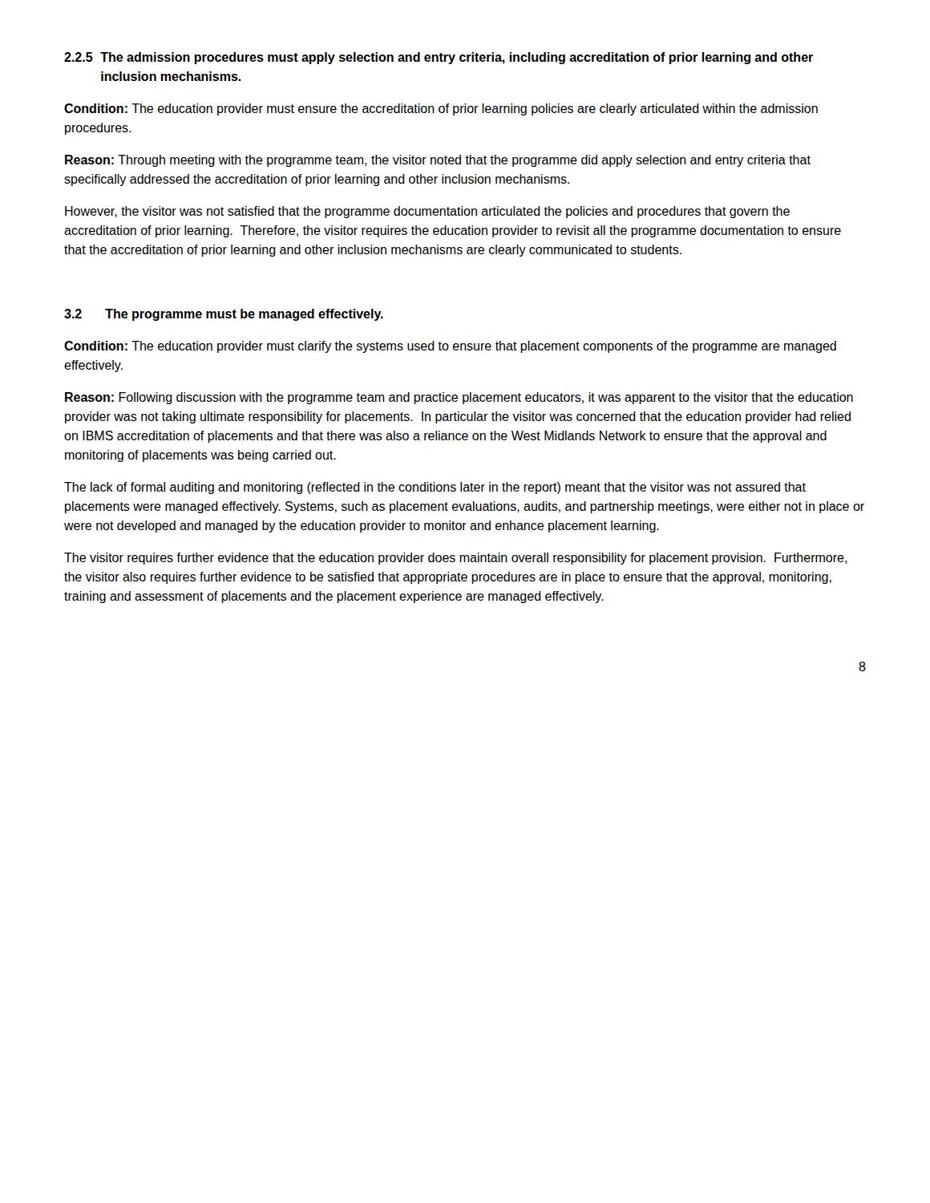2.2.5 The admission procedures must apply selection and entry criteria, including accreditation of prior learning and other inclusion mechanisms.
Condition: The education provider must ensure the accreditation of prior learning policies are clearly articulated within the admission procedures.
Reason: Through meeting with the programme team, the visitor noted that the programme did apply selection and entry criteria that specifically addressed the accreditation of prior learning and other inclusion mechanisms.
However, the visitor was not satisfied that the programme documentation articulated the policies and procedures that govern the accreditation of prior learning. Therefore, the visitor requires the education provider to revisit all the programme documentation to ensure that the accreditation of prior learning and other inclusion mechanisms are clearly communicated to students.
3.2 The programme must be managed effectively.
Condition: The education provider must clarify the systems used to ensure that placement components of the programme are managed effectively.
Reason: Following discussion with the programme team and practice placement educators, it was apparent to the visitor that the education provider was not taking ultimate responsibility for placements. In particular the visitor was concerned that the education provider had relied on IBMS accreditation of placements and that there was also a reliance on the West Midlands Network to ensure that the approval and monitoring of placements was being carried out.
The lack of formal auditing and monitoring (reflected in the conditions later in the report) meant that the visitor was not assured that placements were managed effectively. Systems, such as placement evaluations, audits, and partnership meetings, were either not in place or were not developed and managed by the education provider to monitor and enhance placement learning.
The visitor requires further evidence that the education provider does maintain overall responsibility for placement provision. Furthermore, the visitor also requires further evidence to be satisfied that appropriate procedures are in place to ensure that the approval, monitoring, training and assessment of placements and the placement experience are managed effectively.
8